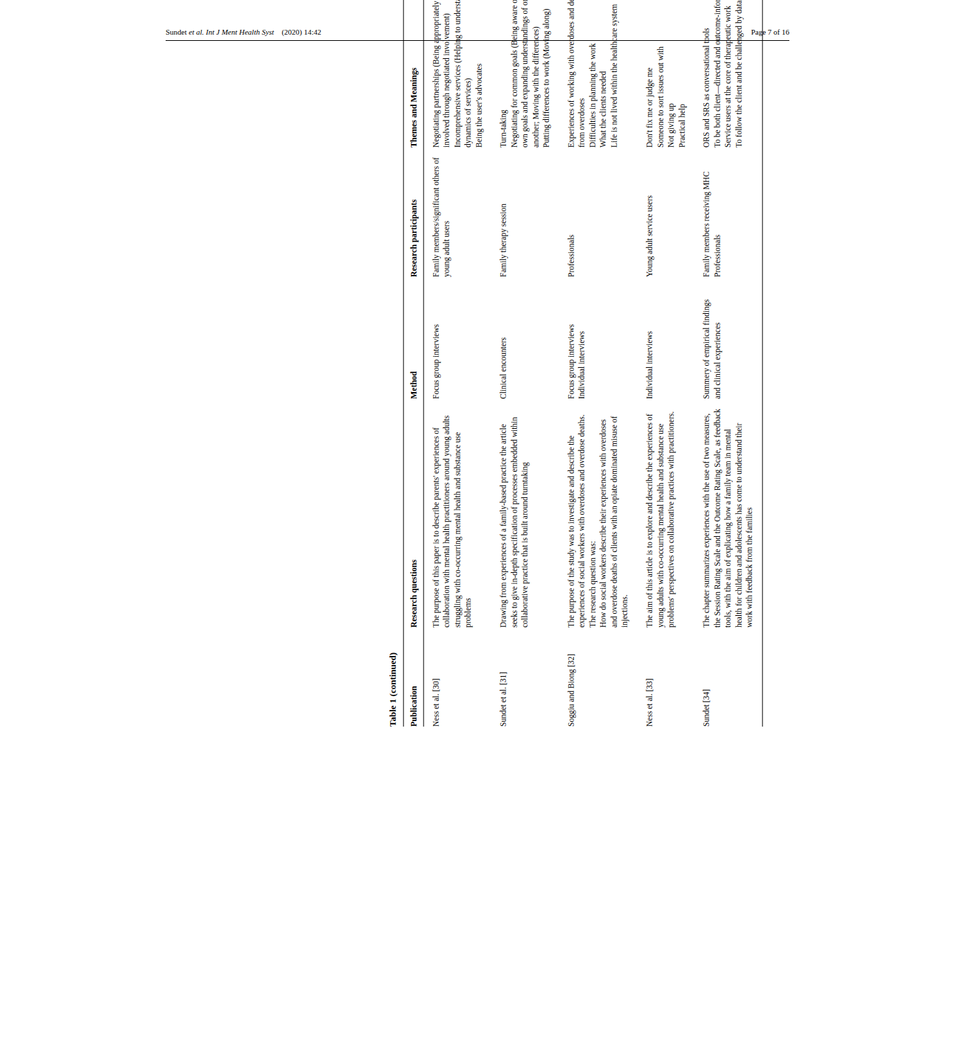Sundet et al. Int J Ment Health Syst (2020) 14:42
Page 7 of 16
Table 1 (continued)
| Publication | Research questions | Method | Research participants | Themes and Meanings |
| --- | --- | --- | --- | --- |
| Ness et al. [30] | The purpose of this paper is to describe parents' experiences of collaboration with mental health practitioners around young adults struggling with co-occurring mental health and substance use problems | Focus group interviews | Family members/significant others of young adult users | Negotiating partnerships (Being appropriately involved through negotiated involvement) Incomprehensive services (Helping to understand the dynamics of services) Being the user's advocates |
| Sundet et al. [31] | Drawing from experiences of a family-based practice the article seeks to give in-depth specification of processes embedded within collaborative practice that is built around turntaking | Clinical encounters | Family therapy session | Turn-taking Negotiating for common goals (Being aware of one's own goals and expanding understandings of one another; Moving with the differences) Putting differences to work (Moving along) |
| Soggiu and Biong [32] | The purpose of the study was to investigate and describe the experiences of social workers with overdoses and overdose deaths. The research question was: How do social workers describe their experiences with overdoses and overdose deaths of clients with an opiate dominated misuse of injections. | Focus group interviews Individual interviews | Professionals | Experiences of working with overdoses and death from overdoses Difficulties in planning the work What the clients needed Life is not lived within the healthcare system |
| Ness et al. [33] | The aim of this article is to explore and describe the experiences of young adults with co-occurring mental health and substance use problems' perspectives on collaborative practices with practitioners. | Individual interviews | Young adult service users | Don't fix me or judge me Someone to sort issues out with Not giving up Practical help |
| Sundet [34] | The chapter summarizes experiences with the use of two measures, the Session Rating Scale and the Outcome Rating Scale, as feedback tools, with the aim of explicating how a family team in mental health for children and adolescents has come to understand their work with feedback from the families | Summery of empirical findings and clinical experiences | Family members receiving MHC Professionals | ORS and SRS as conversational tools To be both client—directed and outcome-informed Service users at the core of therapeutic work To follow the client and be challenged by data |